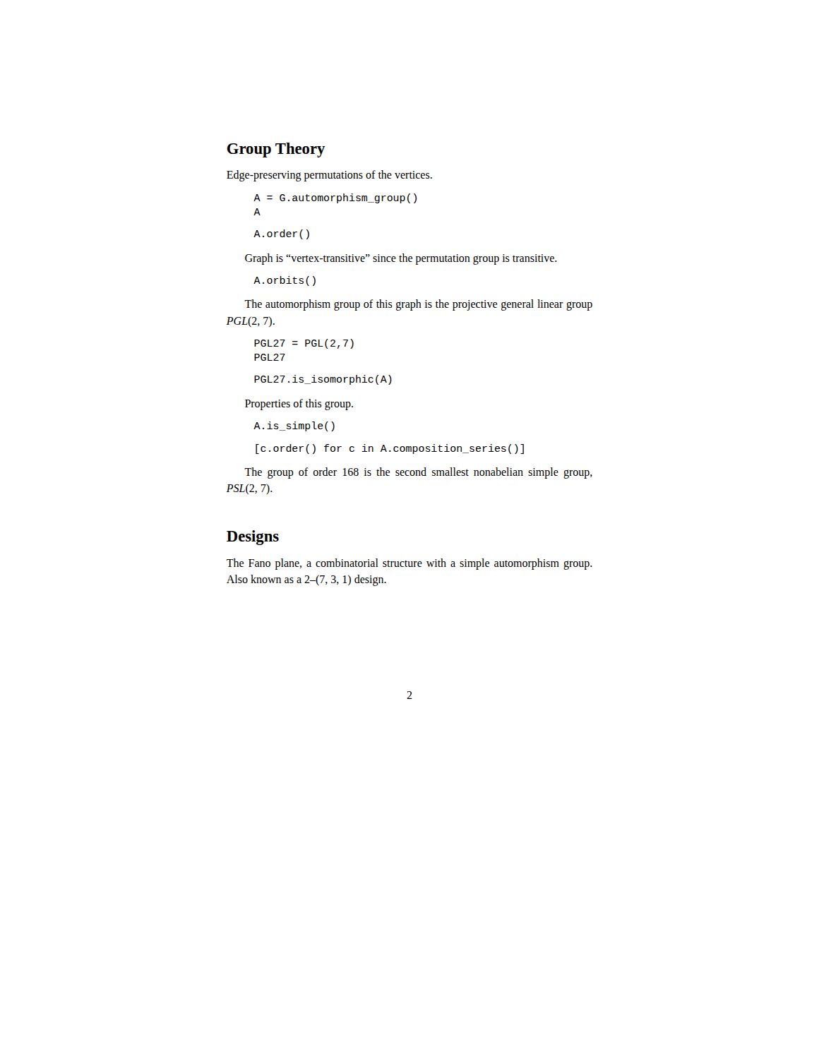Group Theory
Edge-preserving permutations of the vertices.
A = G.automorphism_group()
A
A.order()
Graph is “vertex-transitive” since the permutation group is transitive.
A.orbits()
The automorphism group of this graph is the projective general linear group PGL(2, 7).
PGL27 = PGL(2,7)
PGL27
PGL27.is_isomorphic(A)
Properties of this group.
A.is_simple()
[c.order() for c in A.composition_series()]
The group of order 168 is the second smallest nonabelian simple group, PSL(2, 7).
Designs
The Fano plane, a combinatorial structure with a simple automorphism group. Also known as a 2–(7, 3, 1) design.
2